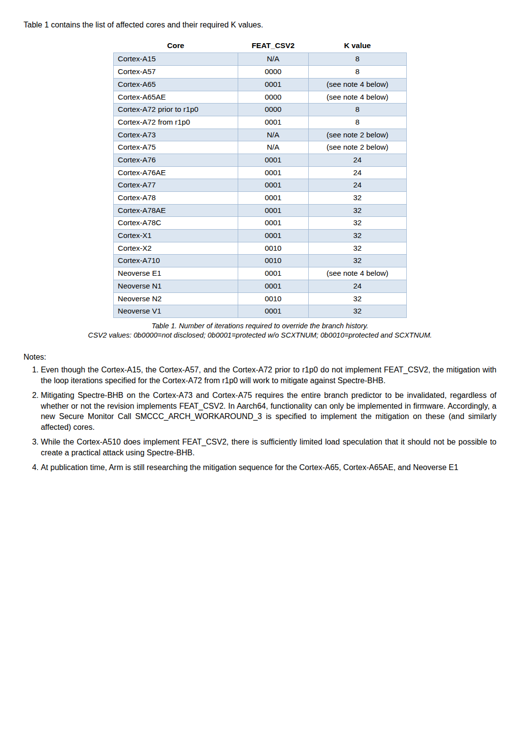Table 1 contains the list of affected cores and their required K values.
| Core | FEAT_CSV2 | K value |
| --- | --- | --- |
| Cortex-A15 | N/A | 8 |
| Cortex-A57 | 0000 | 8 |
| Cortex-A65 | 0001 | (see note 4 below) |
| Cortex-A65AE | 0000 | (see note 4 below) |
| Cortex-A72 prior to r1p0 | 0000 | 8 |
| Cortex-A72 from r1p0 | 0001 | 8 |
| Cortex-A73 | N/A | (see note 2 below) |
| Cortex-A75 | N/A | (see note 2 below) |
| Cortex-A76 | 0001 | 24 |
| Cortex-A76AE | 0001 | 24 |
| Cortex-A77 | 0001 | 24 |
| Cortex-A78 | 0001 | 32 |
| Cortex-A78AE | 0001 | 32 |
| Cortex-A78C | 0001 | 32 |
| Cortex-X1 | 0001 | 32 |
| Cortex-X2 | 0010 | 32 |
| Cortex-A710 | 0010 | 32 |
| Neoverse E1 | 0001 | (see note 4 below) |
| Neoverse N1 | 0001 | 24 |
| Neoverse N2 | 0010 | 32 |
| Neoverse V1 | 0001 | 32 |
Table 1. Number of iterations required to override the branch history.
CSV2 values: 0b0000=not disclosed; 0b0001=protected w/o SCXTNUM; 0b0010=protected and SCXTNUM.
Notes:
Even though the Cortex-A15, the Cortex-A57, and the Cortex-A72 prior to r1p0 do not implement FEAT_CSV2, the mitigation with the loop iterations specified for the Cortex-A72 from r1p0 will work to mitigate against Spectre-BHB.
Mitigating Spectre-BHB on the Cortex-A73 and Cortex-A75 requires the entire branch predictor to be invalidated, regardless of whether or not the revision implements FEAT_CSV2. In Aarch64, functionality can only be implemented in firmware. Accordingly, a new Secure Monitor Call SMCCC_ARCH_WORKAROUND_3 is specified to implement the mitigation on these (and similarly affected) cores.
While the Cortex-A510 does implement FEAT_CSV2, there is sufficiently limited load speculation that it should not be possible to create a practical attack using Spectre-BHB.
At publication time, Arm is still researching the mitigation sequence for the Cortex-A65, Cortex-A65AE, and Neoverse E1